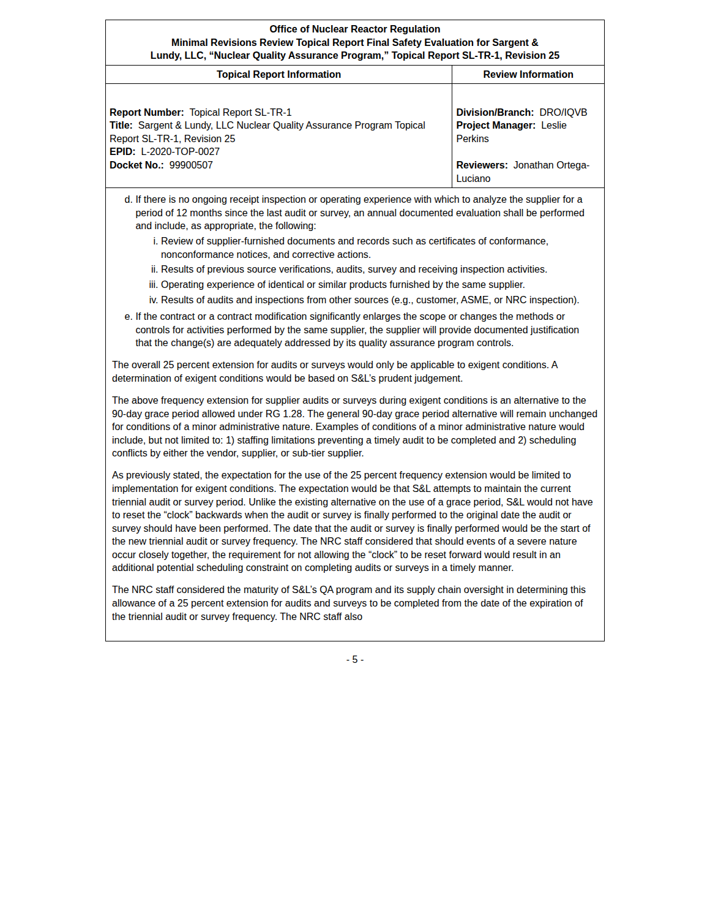| Office of Nuclear Reactor Regulation Minimal Revisions Review Topical Report Final Safety Evaluation for Sargent & Lundy, LLC, “Nuclear Quality Assurance Program,” Topical Report SL-TR-1, Revision 25 |
| Topical Report Information | Review Information |
| Report Number: Topical Report SL-TR-1 Title: Sargent & Lundy, LLC Nuclear Quality Assurance Program Topical Report SL-TR-1, Revision 25 EPID: L-2020-TOP-0027 Docket No.: 99900507 | Division/Branch: DRO/IQVB Project Manager: Leslie Perkins Reviewers: Jonathan Ortega-Luciano |
If there is no ongoing receipt inspection or operating experience with which to analyze the supplier for a period of 12 months since the last audit or survey, an annual documented evaluation shall be performed and include, as appropriate, the following:
Review of supplier-furnished documents and records such as certificates of conformance, nonconformance notices, and corrective actions.
Results of previous source verifications, audits, survey and receiving inspection activities.
Operating experience of identical or similar products furnished by the same supplier.
Results of audits and inspections from other sources (e.g., customer, ASME, or NRC inspection).
If the contract or a contract modification significantly enlarges the scope or changes the methods or controls for activities performed by the same supplier, the supplier will provide documented justification that the change(s) are adequately addressed by its quality assurance program controls.
The overall 25 percent extension for audits or surveys would only be applicable to exigent conditions. A determination of exigent conditions would be based on S&L’s prudent judgement.
The above frequency extension for supplier audits or surveys during exigent conditions is an alternative to the 90-day grace period allowed under RG 1.28. The general 90-day grace period alternative will remain unchanged for conditions of a minor administrative nature. Examples of conditions of a minor administrative nature would include, but not limited to: 1) staffing limitations preventing a timely audit to be completed and 2) scheduling conflicts by either the vendor, supplier, or sub-tier supplier.
As previously stated, the expectation for the use of the 25 percent frequency extension would be limited to implementation for exigent conditions. The expectation would be that S&L attempts to maintain the current triennial audit or survey period. Unlike the existing alternative on the use of a grace period, S&L would not have to reset the “clock” backwards when the audit or survey is finally performed to the original date the audit or survey should have been performed. The date that the audit or survey is finally performed would be the start of the new triennial audit or survey frequency. The NRC staff considered that should events of a severe nature occur closely together, the requirement for not allowing the “clock” to be reset forward would result in an additional potential scheduling constraint on completing audits or surveys in a timely manner.
The NRC staff considered the maturity of S&L’s QA program and its supply chain oversight in determining this allowance of a 25 percent extension for audits and surveys to be completed from the date of the expiration of the triennial audit or survey frequency. The NRC staff also
- 5 -